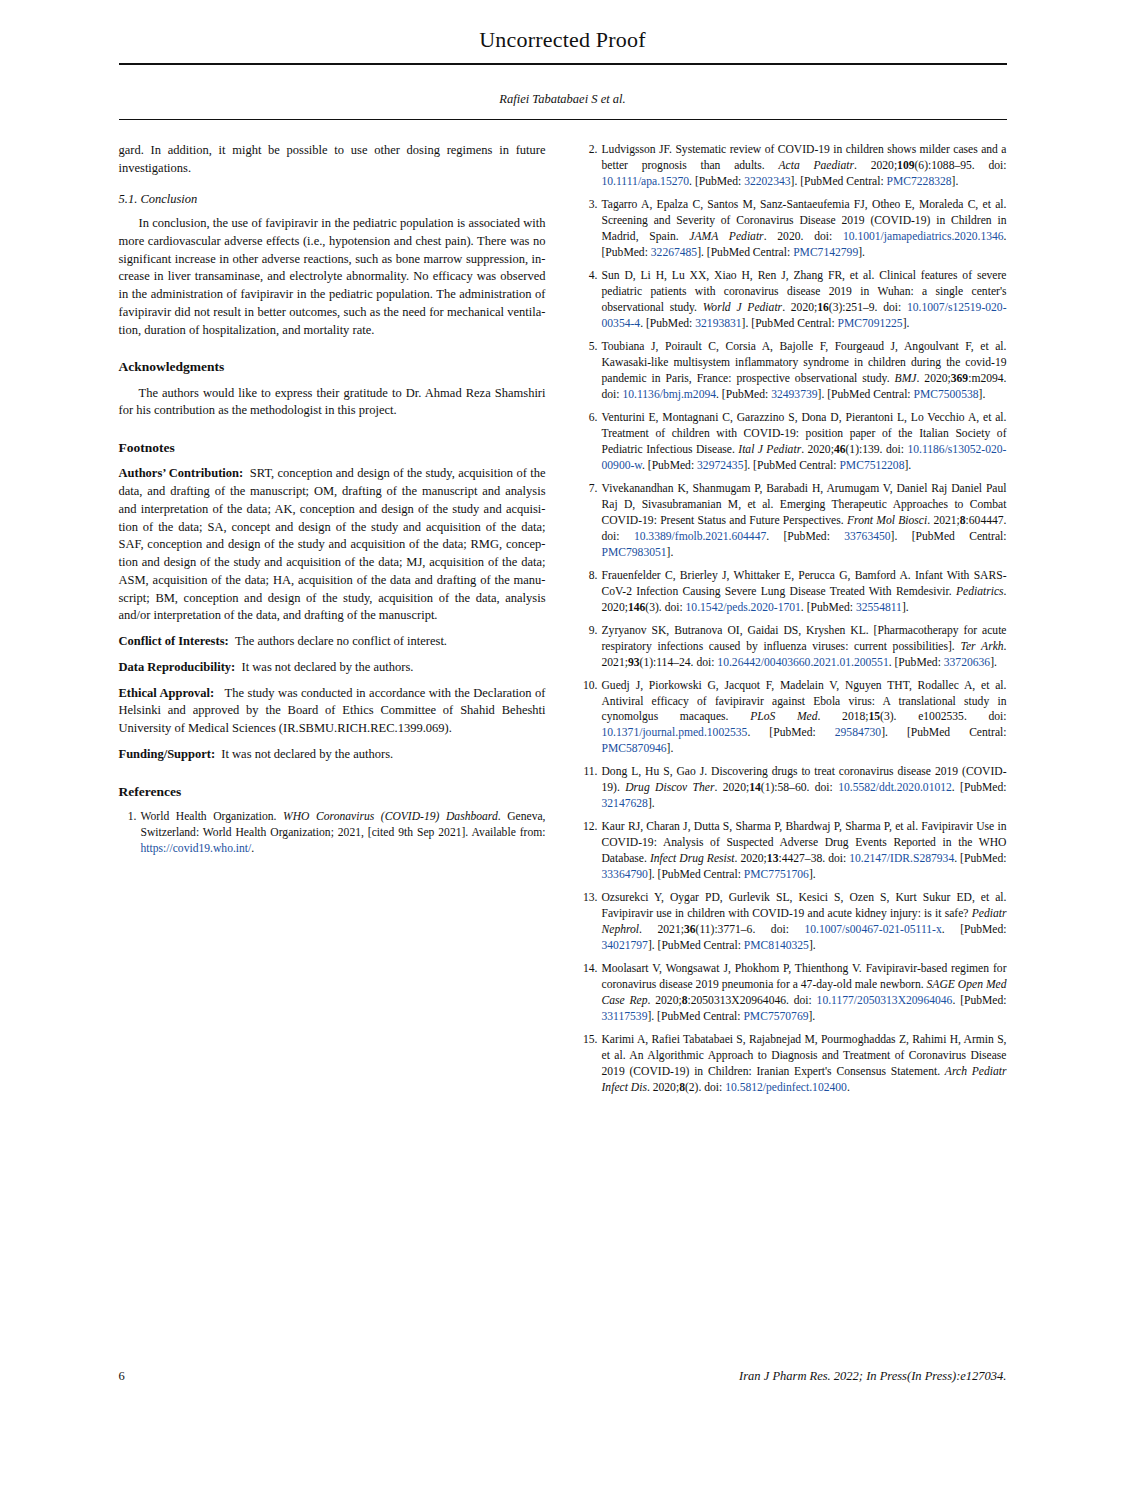Uncorrected Proof
Rafiei Tabatabaei S et al.
gard. In addition, it might be possible to use other dosing regimens in future investigations.
5.1. Conclusion
In conclusion, the use of favipiravir in the pediatric population is associated with more cardiovascular adverse effects (i.e., hypotension and chest pain). There was no significant increase in other adverse reactions, such as bone marrow suppression, increase in liver transaminase, and electrolyte abnormality. No efficacy was observed in the administration of favipiravir in the pediatric population. The administration of favipiravir did not result in better outcomes, such as the need for mechanical ventilation, duration of hospitalization, and mortality rate.
Acknowledgments
The authors would like to express their gratitude to Dr. Ahmad Reza Shamshiri for his contribution as the methodologist in this project.
Footnotes
Authors’ Contribution: SRT, conception and design of the study, acquisition of the data, and drafting of the manuscript; OM, drafting of the manuscript and analysis and interpretation of the data; AK, conception and design of the study and acquisition of the data; SA, concept and design of the study and acquisition of the data; SAF, conception and design of the study and acquisition of the data; RMG, conception and design of the study and acquisition of the data; MJ, acquisition of the data; ASM, acquisition of the data; HA, acquisition of the data and drafting of the manuscript; BM, conception and design of the study, acquisition of the data, analysis and/or interpretation of the data, and drafting of the manuscript.
Conflict of Interests: The authors declare no conflict of interest.
Data Reproducibility: It was not declared by the authors.
Ethical Approval: The study was conducted in accordance with the Declaration of Helsinki and approved by the Board of Ethics Committee of Shahid Beheshti University of Medical Sciences (IR.SBMU.RICH.REC.1399.069).
Funding/Support: It was not declared by the authors.
References
World Health Organization. WHO Coronavirus (COVID-19) Dashboard. Geneva, Switzerland: World Health Organization; 2021, [cited 9th Sep 2021]. Available from: https://covid19.who.int/.
Ludvigsson JF. Systematic review of COVID-19 in children shows milder cases and a better prognosis than adults. Acta Paediatr. 2020;109(6):1088–95. doi: 10.1111/apa.15270. [PubMed: 32202343]. [PubMed Central: PMC7228328].
Tagarro A, Epalza C, Santos M, Sanz-Santaeufemia FJ, Otheo E, Moraleda C, et al. Screening and Severity of Coronavirus Disease 2019 (COVID-19) in Children in Madrid, Spain. JAMA Pediatr. 2020. doi: 10.1001/jamapediatrics.2020.1346. [PubMed: 32267485]. [PubMed Central: PMC7142799].
Sun D, Li H, Lu XX, Xiao H, Ren J, Zhang FR, et al. Clinical features of severe pediatric patients with coronavirus disease 2019 in Wuhan: a single center's observational study. World J Pediatr. 2020;16(3):251–9. doi: 10.1007/s12519-020-00354-4. [PubMed: 32193831]. [PubMed Central: PMC7091225].
Toubiana J, Poirault C, Corsia A, Bajolle F, Fourgeaud J, Angoulvant F, et al. Kawasaki-like multisystem inflammatory syndrome in children during the covid-19 pandemic in Paris, France: prospective observational study. BMJ. 2020;369:m2094. doi: 10.1136/bmj.m2094. [PubMed: 32493739]. [PubMed Central: PMC7500538].
Venturini E, Montagnani C, Garazzino S, Dona D, Pierantoni L, Lo Vecchio A, et al. Treatment of children with COVID-19: position paper of the Italian Society of Pediatric Infectious Disease. Ital J Pediatr. 2020;46(1):139. doi: 10.1186/s13052-020-00900-w. [PubMed: 32972435]. [PubMed Central: PMC7512208].
Vivekanandhan K, Shanmugam P, Barabadi H, Arumugam V, Daniel Raj Daniel Paul Raj D, Sivasubramanian M, et al. Emerging Therapeutic Approaches to Combat COVID-19: Present Status and Future Perspectives. Front Mol Biosci. 2021;8:604447. doi: 10.3389/fmolb.2021.604447. [PubMed: 33763450]. [PubMed Central: PMC7983051].
Frauenfelder C, Brierley J, Whittaker E, Perucca G, Bamford A. Infant With SARS-CoV-2 Infection Causing Severe Lung Disease Treated With Remdesivir. Pediatrics. 2020;146(3). doi: 10.1542/peds.2020-1701. [PubMed: 32554811].
Zyryanov SK, Butranova OI, Gaidai DS, Kryshen KL. [Pharmacotherapy for acute respiratory infections caused by influenza viruses: current possibilities]. Ter Arkh. 2021;93(1):114–24. doi: 10.26442/00403660.2021.01.200551. [PubMed: 33720636].
Guedj J, Piorkowski G, Jacquot F, Madelain V, Nguyen THT, Rodallec A, et al. Antiviral efficacy of favipiravir against Ebola virus: A translational study in cynomolgus macaques. PLoS Med. 2018;15(3). e1002535. doi: 10.1371/journal.pmed.1002535. [PubMed: 29584730]. [PubMed Central: PMC5870946].
Dong L, Hu S, Gao J. Discovering drugs to treat coronavirus disease 2019 (COVID-19). Drug Discov Ther. 2020;14(1):58–60. doi: 10.5582/ddt.2020.01012. [PubMed: 32147628].
Kaur RJ, Charan J, Dutta S, Sharma P, Bhardwaj P, Sharma P, et al. Favipiravir Use in COVID-19: Analysis of Suspected Adverse Drug Events Reported in the WHO Database. Infect Drug Resist. 2020;13:4427–38. doi: 10.2147/IDR.S287934. [PubMed: 33364790]. [PubMed Central: PMC7751706].
Ozsurekci Y, Oygar PD, Gurlevik SL, Kesici S, Ozen S, Kurt Sukur ED, et al. Favipiravir use in children with COVID-19 and acute kidney injury: is it safe? Pediatr Nephrol. 2021;36(11):3771–6. doi: 10.1007/s00467-021-05111-x. [PubMed: 34021797]. [PubMed Central: PMC8140325].
Moolasart V, Wongsawat J, Phokhom P, Thienthong V. Favipiravir-based regimen for coronavirus disease 2019 pneumonia for a 47-day-old male newborn. SAGE Open Med Case Rep. 2020;8:2050313X20964046. doi: 10.1177/2050313X20964046. [PubMed: 33117539]. [PubMed Central: PMC7570769].
Karimi A, Rafiei Tabatabaei S, Rajabnejad M, Pourmoghaddas Z, Rahimi H, Armin S, et al. An Algorithmic Approach to Diagnosis and Treatment of Coronavirus Disease 2019 (COVID-19) in Children: Iranian Expert's Consensus Statement. Arch Pediatr Infect Dis. 2020;8(2). doi: 10.5812/pedinfect.102400.
6
Iran J Pharm Res. 2022; In Press(In Press):e127034.